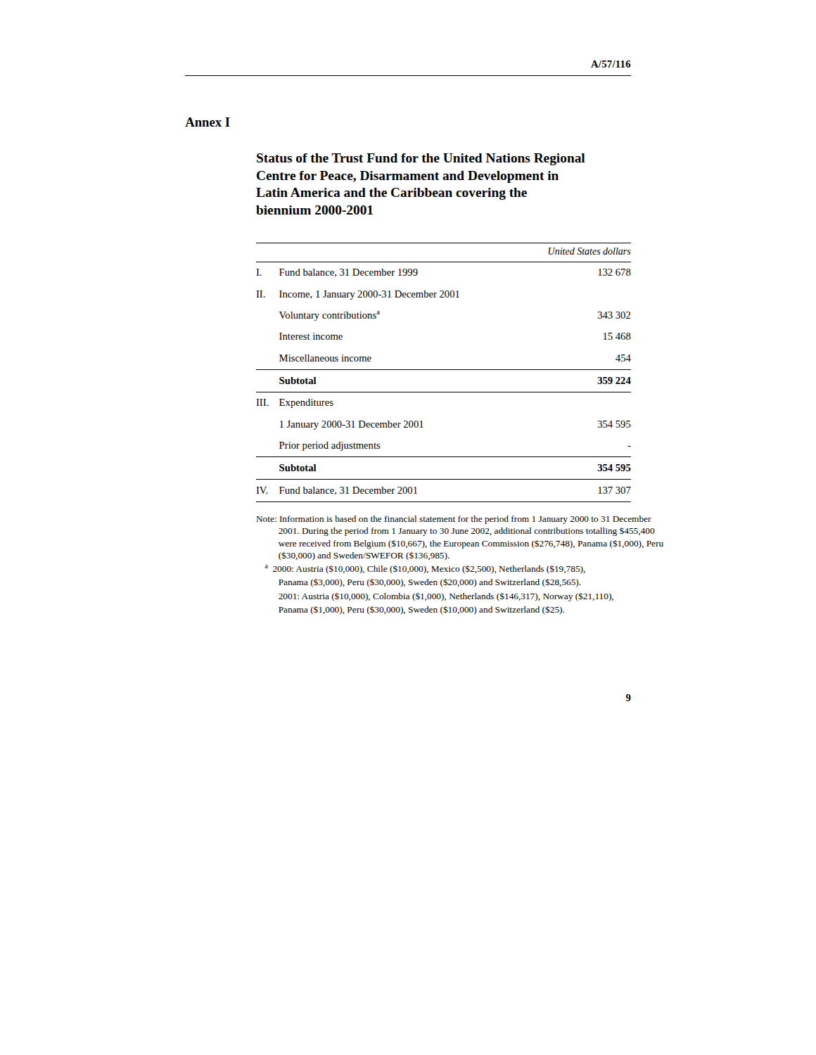A/57/116
Annex I
Status of the Trust Fund for the United Nations Regional
Centre for Peace, Disarmament and Development in
Latin America and the Caribbean covering the
biennium 2000-2001
| | United States dollars |
| I. | Fund balance, 31 December 1999 | 132 678 |
| II. | Income, 1 January 2000-31 December 2001 | |
| | Voluntary contributions a | 343 302 |
| | Interest income | 15 468 |
| | Miscellaneous income | 454 |
| | Subtotal | 359 224 |
| III. | Expenditures | |
| | 1 January 2000-31 December 2001 | 354 595 |
| | Prior period adjustments | - |
| | Subtotal | 354 595 |
| IV. | Fund balance, 31 December 2001 | 137 307 |
Note: Information is based on the financial statement for the period from 1 January 2000 to 31 December 2001. During the period from 1 January to 30 June 2002, additional contributions totalling $455,400 were received from Belgium ($10,667), the European Commission ($276,748), Panama ($1,000), Peru ($30,000) and Sweden/SWEFOR ($136,985).
a 2000: Austria ($10,000), Chile ($10,000), Mexico ($2,500), Netherlands ($19,785),
Panama ($3,000), Peru ($30,000), Sweden ($20,000) and Switzerland ($28,565).
2001: Austria ($10,000), Colombia ($1,000), Netherlands ($146,317), Norway ($21,110),
Panama ($1,000), Peru ($30,000), Sweden ($10,000) and Switzerland ($25).
9